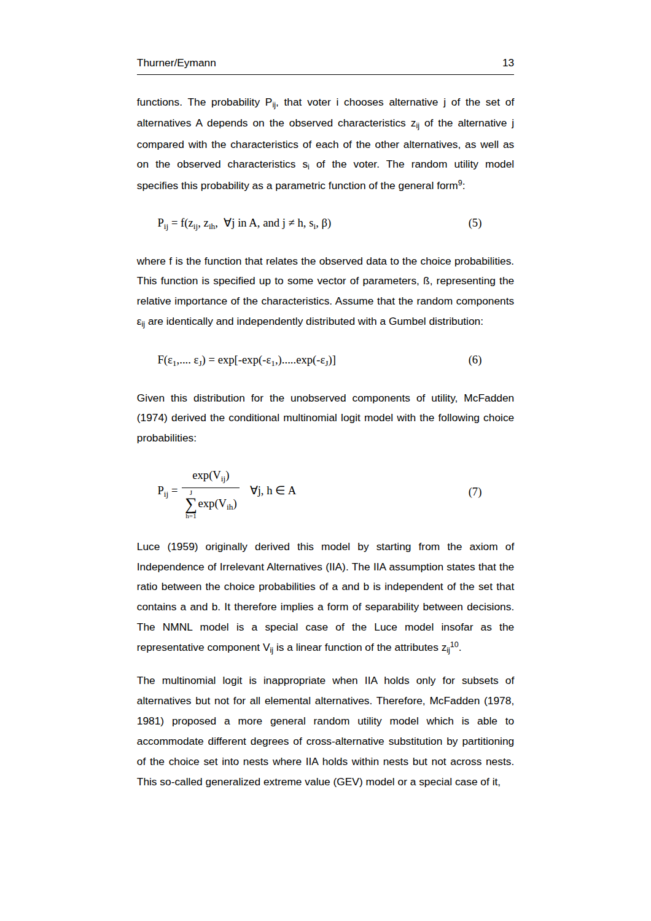Thurner/Eymann
13
functions. The probability Pij, that voter i chooses alternative j of the set of alternatives A depends on the observed characteristics zij of the alternative j compared with the characteristics of each of the other alternatives, as well as on the observed characteristics si of the voter. The random utility model specifies this probability as a parametric function of the general form9:
Pij = f(zij, zih, ∀j in A, and j ≠ h, si, β)
(5)
where f is the function that relates the observed data to the choice probabilities. This function is specified up to some vector of parameters, ß, representing the relative importance of the characteristics. Assume that the random components εij are identically and independently distributed with a Gumbel distribution:
F(ε1,.... εJ) = exp[-exp(-ε1,).....exp(-εJ)]
(6)
Given this distribution for the unobserved components of utility, McFadden (1974) derived the conditional multinomial logit model with the following choice probabilities:
Pij = exp(Vij) J ∑ h=1 exp(Vih) ∀j, h ∈ A
(7)
Luce (1959) originally derived this model by starting from the axiom of Independence of Irrelevant Alternatives (IIA). The IIA assumption states that the ratio between the choice probabilities of a and b is independent of the set that contains a and b. It therefore implies a form of separability between decisions. The NMNL model is a special case of the Luce model insofar as the representative component Vij is a linear function of the attributes zij10.
The multinomial logit is inappropriate when IIA holds only for subsets of alternatives but not for all elemental alternatives. Therefore, McFadden (1978, 1981) proposed a more general random utility model which is able to accommodate different degrees of cross-alternative substitution by partitioning of the choice set into nests where IIA holds within nests but not across nests. This so-called generalized extreme value (GEV) model or a special case of it,